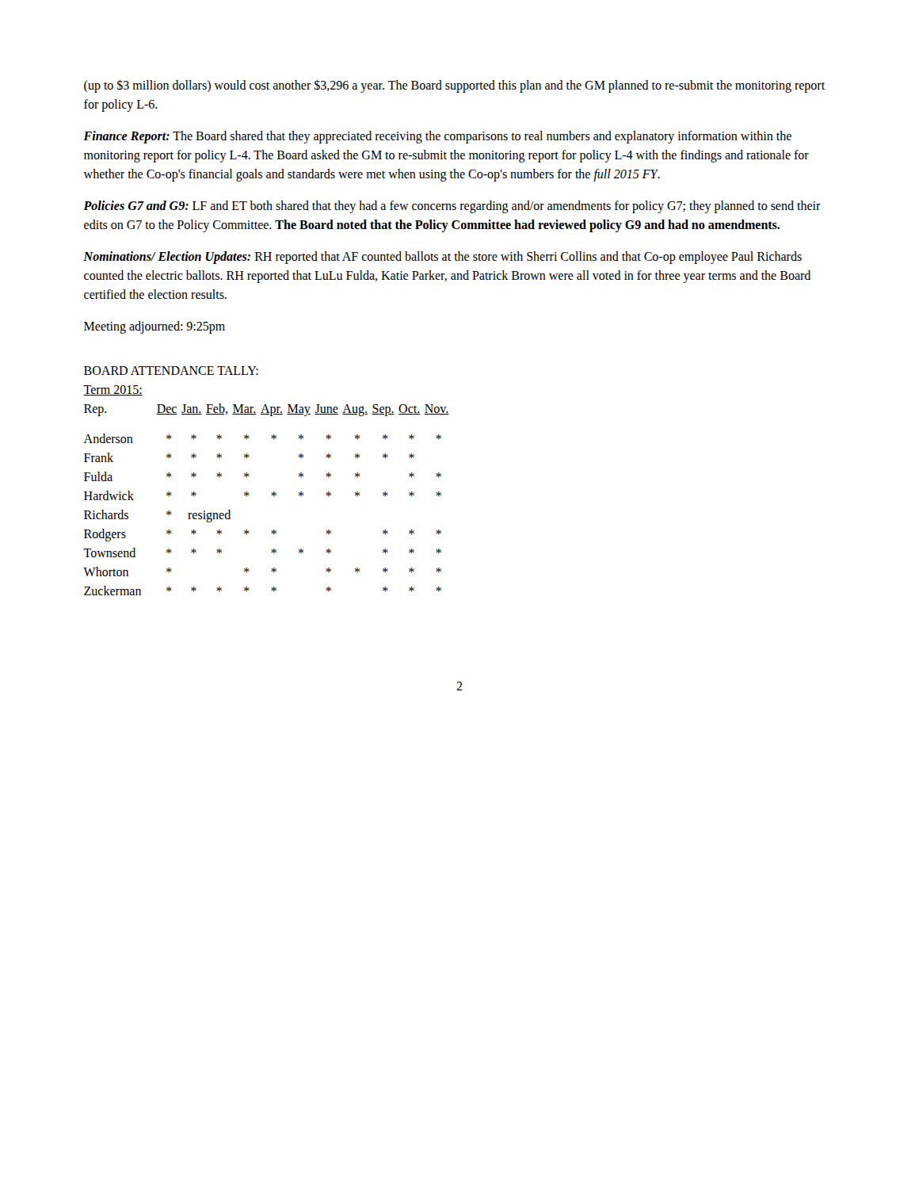(up to $3 million dollars) would cost another $3,296 a year. The Board supported this plan and the GM planned to re-submit the monitoring report for policy L-6.
Finance Report: The Board shared that they appreciated receiving the comparisons to real numbers and explanatory information within the monitoring report for policy L-4. The Board asked the GM to re-submit the monitoring report for policy L-4 with the findings and rationale for whether the Co-op's financial goals and standards were met when using the Co-op's numbers for the full 2015 FY.
Policies G7 and G9: LF and ET both shared that they had a few concerns regarding and/or amendments for policy G7; they planned to send their edits on G7 to the Policy Committee. The Board noted that the Policy Committee had reviewed policy G9 and had no amendments.
Nominations/ Election Updates: RH reported that AF counted ballots at the store with Sherri Collins and that Co-op employee Paul Richards counted the electric ballots. RH reported that LuLu Fulda, Katie Parker, and Patrick Brown were all voted in for three year terms and the Board certified the election results.
Meeting adjourned: 9:25pm
BOARD ATTENDANCE TALLY:
Term 2015:
| Rep. | Dec | Jan. | Feb, | Mar. | Apr. | May | June | Aug. | Sep. | Oct. | Nov. |
| Anderson | * | * | * | * | * | * | * | * | * | * | * |
| Frank | * | * | * | * | | * | * | * | * | * | |
| Fulda | * | * | * | * | | * | * | * | | * | * |
| Hardwick | * | * | | * | * | * | * | * | * | * | * |
| Richards | * | resigned |
| Rodgers | * | * | * | * | * | | * | | * | * | * |
| Townsend | * | * | * | | * | * | * | | * | * | * |
| Whorton | * | | | * | * | | * | * | * | * | * |
| Zuckerman | * | * | * | * | * | | * | | * | * | * |
2